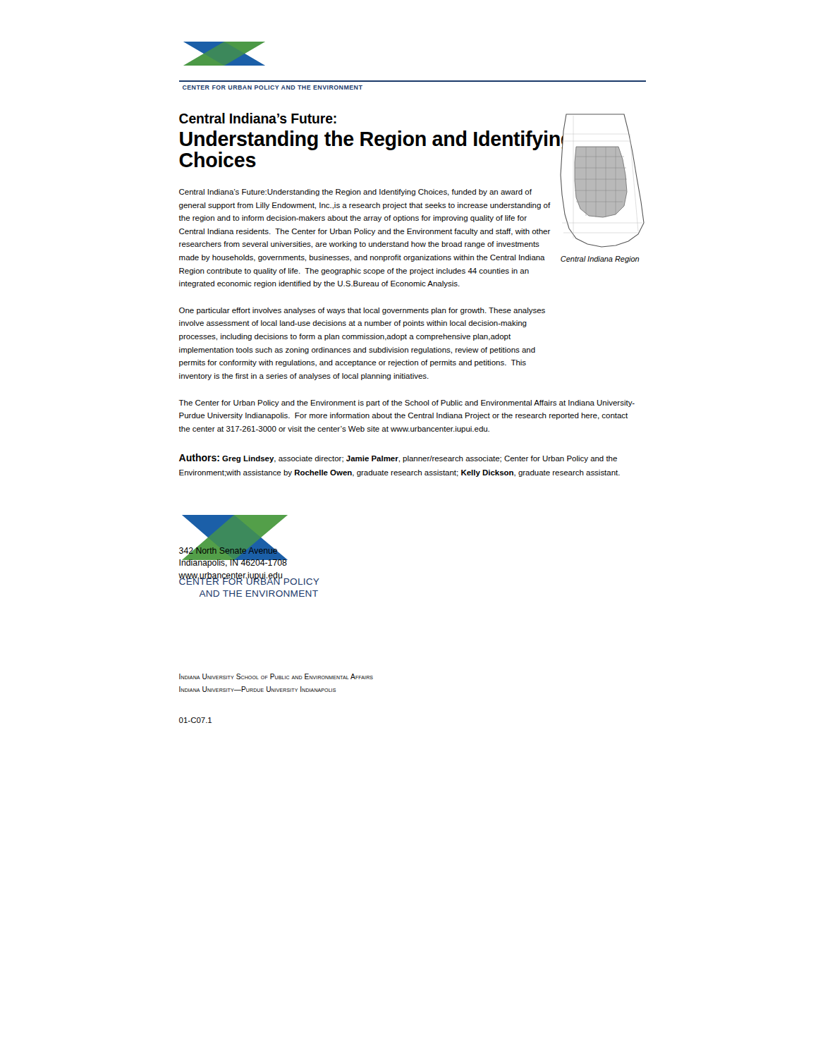CENTER FOR URBAN POLICY AND THE ENVIRONMENT
Central Indiana Region
Central Indiana’s Future:
Understanding the Region and Identifying Choices
Central Indiana’s Future:Understanding the Region and Identifying Choices, funded by an award of general support from Lilly Endowment, Inc.,is a research project that seeks to increase understanding of the region and to inform decision-makers about the array of options for improving quality of life for Central Indiana residents. The Center for Urban Policy and the Environment faculty and staff, with other researchers from several universities, are working to understand how the broad range of investments made by households, governments, businesses, and nonprofit organizations within the Central Indiana Region contribute to quality of life. The geographic scope of the project includes 44 counties in an integrated economic region identified by the U.S.Bureau of Economic Analysis.
One particular effort involves analyses of ways that local governments plan for growth. These analyses involve assessment of local land-use decisions at a number of points within local decision-making processes, including decisions to form a plan commission,adopt a comprehensive plan,adopt implementation tools such as zoning ordinances and subdivision regulations, review of petitions and permits for conformity with regulations, and acceptance or rejection of permits and petitions. This inventory is the first in a series of analyses of local planning initiatives.
The Center for Urban Policy and the Environment is part of the School of Public and Environmental Affairs at Indiana University-Purdue University Indianapolis. For more information about the Central Indiana Project or the research reported here, contact the center at 317-261-3000 or visit the center’s Web site at www.urbancenter.iupui.edu.
Authors: Greg Lindsey, associate director; Jamie Palmer, planner/research associate; Center for Urban Policy and the Environment;with assistance by Rochelle Owen, graduate research assistant; Kelly Dickson, graduate research assistant.
CENTER FOR URBAN POLICY AND THE ENVIRONMENT
342 North Senate Avenue
Indianapolis, IN 46204-1708
www.urbancenter.iupui.edu
Indiana University School of Public and Environmental Affairs
Indiana University—Purdue University Indianapolis
01-C07.1